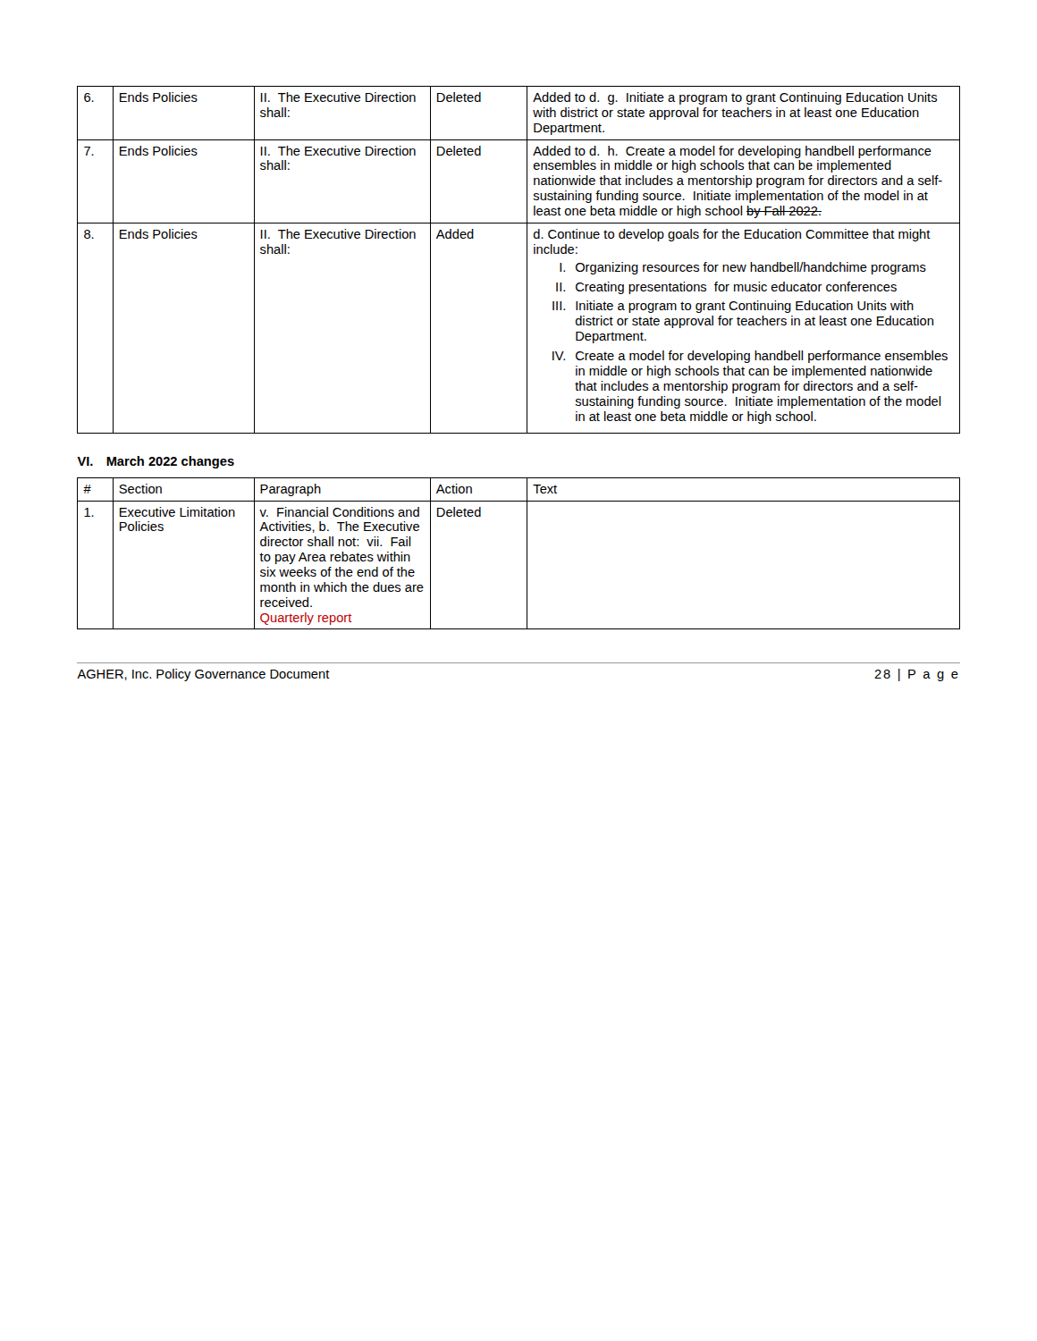| 6. | Ends Policies | II. The Executive Direction shall: | Deleted | Added to d. g. Initiate a program to grant Continuing Education Units with district or state approval for teachers in at least one Education Department. |
| 7. | Ends Policies | II. The Executive Direction shall: | Deleted | Added to d. h. Create a model for developing handbell performance ensembles in middle or high schools that can be implemented nationwide that includes a mentorship program for directors and a self-sustaining funding source. Initiate implementation of the model in at least one beta middle or high school by Fall 2022. |
| 8. | Ends Policies | II. The Executive Direction shall: | Added | d. Continue to develop goals for the Education Committee that might include: Organizing resources for new handbell/handchime programs Creating presentations for music educator conferences Initiate a program to grant Continuing Education Units with district or state approval for teachers in at least one Education Department. Create a model for developing handbell performance ensembles in middle or high schools that can be implemented nationwide that includes a mentorship program for directors and a self-sustaining funding source. Initiate implementation of the model in at least one beta middle or high school. |
VI. March 2022 changes
| # | Section | Paragraph | Action | Text |
| --- | --- | --- | --- | --- |
| 1. | Executive Limitation Policies | v. Financial Conditions and Activities, b. The Executive director shall not: vii. Fail to pay Area rebates within six weeks of the end of the month in which the dues are received. Quarterly report | Deleted | |
AGHER, Inc. Policy Governance Document 28 | P a g e